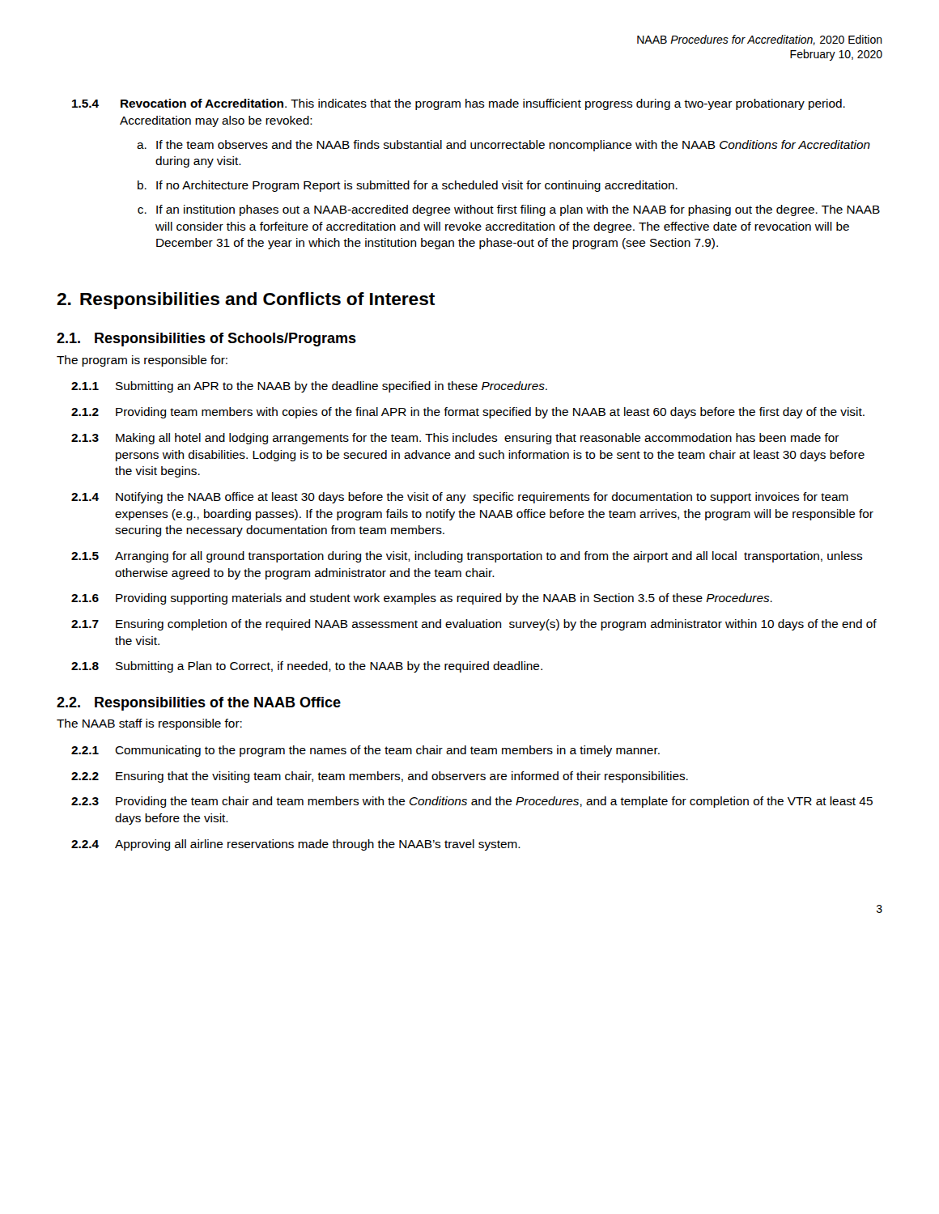NAAB Procedures for Accreditation, 2020 Edition
February 10, 2020
1.5.4
Revocation of Accreditation. This indicates that the program has made insufficient progress during a two-year probationary period. Accreditation may also be revoked:
If the team observes and the NAAB finds substantial and uncorrectable noncompliance with the NAAB Conditions for Accreditation during any visit.
If no Architecture Program Report is submitted for a scheduled visit for continuing accreditation.
If an institution phases out a NAAB-accredited degree without first filing a plan with the NAAB for phasing out the degree. The NAAB will consider this a forfeiture of accreditation and will revoke accreditation of the degree. The effective date of revocation will be December 31 of the year in which the institution began the phase-out of the program (see Section 7.9).
2. Responsibilities and Conflicts of Interest
2.1. Responsibilities of Schools/Programs
The program is responsible for:
2.1.1
Submitting an APR to the NAAB by the deadline specified in these Procedures.
2.1.2
Providing team members with copies of the final APR in the format specified by the NAAB at least 60 days before the first day of the visit.
2.1.3
Making all hotel and lodging arrangements for the team. This includes ensuring that reasonable accommodation has been made for persons with disabilities. Lodging is to be secured in advance and such information is to be sent to the team chair at least 30 days before the visit begins.
2.1.4
Notifying the NAAB office at least 30 days before the visit of any specific requirements for documentation to support invoices for team expenses (e.g., boarding passes). If the program fails to notify the NAAB office before the team arrives, the program will be responsible for securing the necessary documentation from team members.
2.1.5
Arranging for all ground transportation during the visit, including transportation to and from the airport and all local transportation, unless otherwise agreed to by the program administrator and the team chair.
2.1.6
Providing supporting materials and student work examples as required by the NAAB in Section 3.5 of these Procedures.
2.1.7
Ensuring completion of the required NAAB assessment and evaluation survey(s) by the program administrator within 10 days of the end of the visit.
2.1.8
Submitting a Plan to Correct, if needed, to the NAAB by the required deadline.
2.2. Responsibilities of the NAAB Office
The NAAB staff is responsible for:
2.2.1
Communicating to the program the names of the team chair and team members in a timely manner.
2.2.2
Ensuring that the visiting team chair, team members, and observers are informed of their responsibilities.
2.2.3
Providing the team chair and team members with the Conditions and the Procedures, and a template for completion of the VTR at least 45 days before the visit.
2.2.4
Approving all airline reservations made through the NAAB’s travel system.
3